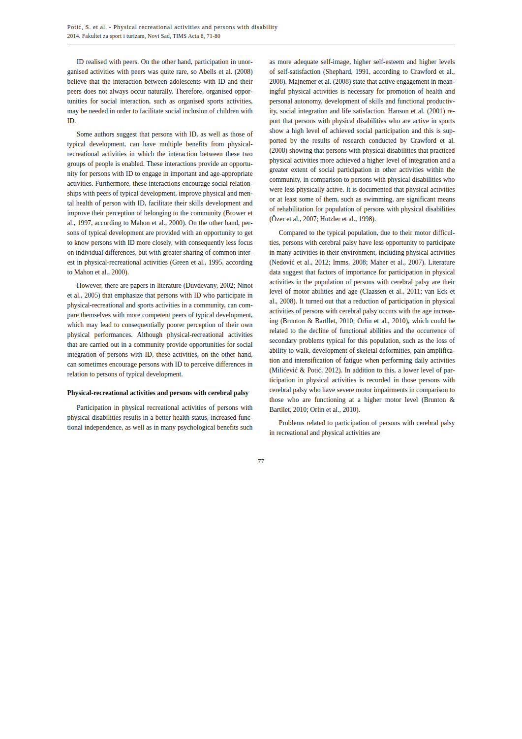Potić, S. et al. - Physical recreational activities and persons with disability
2014. Fakultet za sport i turizam, Novi Sad, TIMS Acta 8, 71-80
ID realised with peers. On the other hand, participation in unorganised activities with peers was quite rare, so Abells et al. (2008) believe that the interaction between adolescents with ID and their peers does not always occur naturally. Therefore, organised opportunities for social interaction, such as organised sports activities, may be needed in order to facilitate social inclusion of children with ID.
Some authors suggest that persons with ID, as well as those of typical development, can have multiple benefits from physical-recreational activities in which the interaction between these two groups of people is enabled. These interactions provide an opportunity for persons with ID to engage in important and age-appropriate activities. Furthermore, these interactions encourage social relationships with peers of typical development, improve physical and mental health of person with ID, facilitate their skills development and improve their perception of belonging to the community (Brower et al., 1997, according to Mahon et al., 2000). On the other hand, persons of typical development are provided with an opportunity to get to know persons with ID more closely, with consequently less focus on individual differences, but with greater sharing of common interest in physical-recreational activities (Green et al., 1995, according to Mahon et al., 2000).
However, there are papers in literature (Duvdevany, 2002; Ninot et al., 2005) that emphasize that persons with ID who participate in physical-recreational and sports activities in a community, can compare themselves with more competent peers of typical development, which may lead to consequentially poorer perception of their own physical performances. Although physical-recreational activities that are carried out in a community provide opportunities for social integration of persons with ID, these activities, on the other hand, can sometimes encourage persons with ID to perceive differences in relation to persons of typical development.
Physical-recreational activities and persons with cerebral palsy
Participation in physical recreational activities of persons with physical disabilities results in a better health status, increased functional independence, as well as in many psychological benefits such as more adequate self-image, higher self-esteem and higher levels of self-satisfaction (Shephard, 1991, according to Crawford et al., 2008). Majnemer et al. (2008) state that active engagement in meaningful physical activities is necessary for promotion of health and personal autonomy, development of skills and functional productivity, social integration and life satisfaction. Hanson et al. (2001) report that persons with physical disabilities who are active in sports show a high level of achieved social participation and this is supported by the results of research conducted by Crawford et al. (2008) showing that persons with physical disabilities that practiced physical activities more achieved a higher level of integration and a greater extent of social participation in other activities within the community, in comparison to persons with physical disabilities who were less physically active. It is documented that physical activities or at least some of them, such as swimming, are significant means of rehabilitation for population of persons with physical disabilities (Özer et al., 2007; Hutzler et al., 1998).
Compared to the typical population, due to their motor difficulties, persons with cerebral palsy have less opportunity to participate in many activities in their environment, including physical activities (Nedović et al., 2012; Imms, 2008; Maher et al., 2007). Literature data suggest that factors of importance for participation in physical activities in the population of persons with cerebral palsy are their level of motor abilities and age (Claassen et al., 2011; van Eck et al., 2008). It turned out that a reduction of participation in physical activities of persons with cerebral palsy occurs with the age increasing (Brunton & Bartllet, 2010; Orlin et al., 2010), which could be related to the decline of functional abilities and the occurrence of secondary problems typical for this population, such as the loss of ability to walk, development of skeletal deformities, pain amplification and intensification of fatigue when performing daily activities (Milićević & Potić, 2012). In addition to this, a lower level of participation in physical activities is recorded in those persons with cerebral palsy who have severe motor impairments in comparison to those who are functioning at a higher motor level (Brunton & Bartllet, 2010; Orlin et al., 2010).
Problems related to participation of persons with cerebral palsy in recreational and physical activities are
77